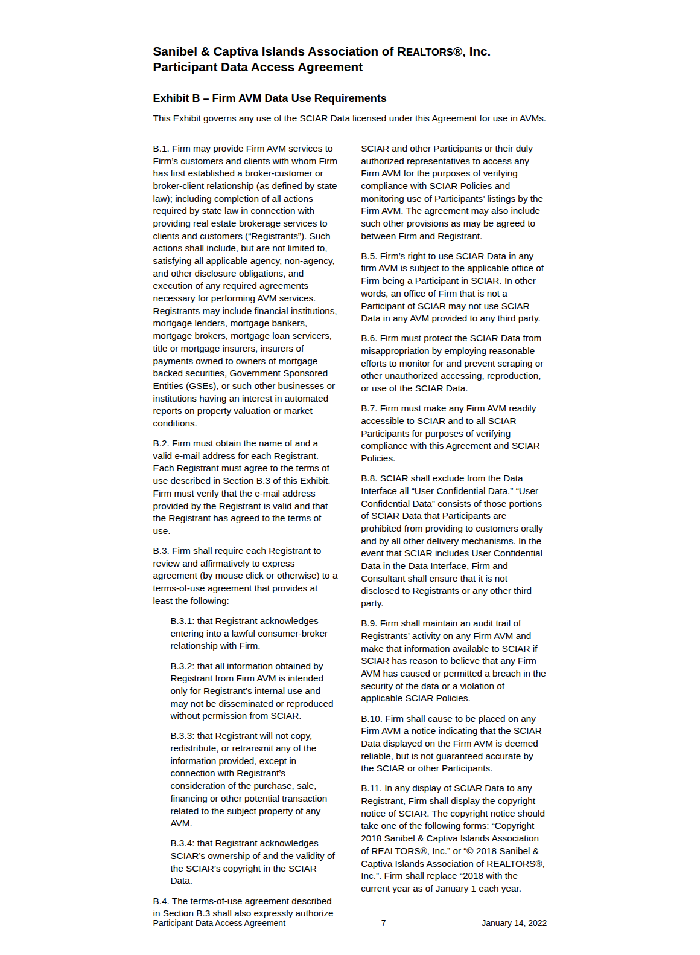Sanibel & Captiva Islands Association of REALTORS®, Inc.
Participant Data Access Agreement
Exhibit B – Firm AVM Data Use Requirements
This Exhibit governs any use of the SCIAR Data licensed under this Agreement for use in AVMs.
B.1. Firm may provide Firm AVM services to Firm’s customers and clients with whom Firm has first established a broker-customer or broker-client relationship (as defined by state law); including completion of all actions required by state law in connection with providing real estate brokerage services to clients and customers (“Registrants”). Such actions shall include, but are not limited to, satisfying all applicable agency, non-agency, and other disclosure obligations, and execution of any required agreements necessary for performing AVM services. Registrants may include financial institutions, mortgage lenders, mortgage bankers, mortgage brokers, mortgage loan servicers, title or mortgage insurers, insurers of payments owned to owners of mortgage backed securities, Government Sponsored Entities (GSEs), or such other businesses or institutions having an interest in automated reports on property valuation or market conditions.
B.2. Firm must obtain the name of and a valid e-mail address for each Registrant. Each Registrant must agree to the terms of use described in Section B.3 of this Exhibit. Firm must verify that the e-mail address provided by the Registrant is valid and that the Registrant has agreed to the terms of use.
B.3. Firm shall require each Registrant to review and affirmatively to express agreement (by mouse click or otherwise) to a terms-of-use agreement that provides at least the following:
B.3.1: that Registrant acknowledges entering into a lawful consumer-broker relationship with Firm.
B.3.2: that all information obtained by Registrant from Firm AVM is intended only for Registrant’s internal use and may not be disseminated or reproduced without permission from SCIAR.
B.3.3: that Registrant will not copy, redistribute, or retransmit any of the information provided, except in connection with Registrant’s consideration of the purchase, sale, financing or other potential transaction related to the subject property of any AVM.
B.3.4: that Registrant acknowledges SCIAR’s ownership of and the validity of the SCIAR’s copyright in the SCIAR Data.
B.4. The terms-of-use agreement described in Section B.3 shall also expressly authorize SCIAR and other Participants or their duly authorized representatives to access any Firm AVM for the purposes of verifying compliance with SCIAR Policies and monitoring use of Participants’ listings by the Firm AVM. The agreement may also include such other provisions as may be agreed to between Firm and Registrant.
B.5. Firm’s right to use SCIAR Data in any firm AVM is subject to the applicable office of Firm being a Participant in SCIAR. In other words, an office of Firm that is not a Participant of SCIAR may not use SCIAR Data in any AVM provided to any third party.
B.6. Firm must protect the SCIAR Data from misappropriation by employing reasonable efforts to monitor for and prevent scraping or other unauthorized accessing, reproduction, or use of the SCIAR Data.
B.7. Firm must make any Firm AVM readily accessible to SCIAR and to all SCIAR Participants for purposes of verifying compliance with this Agreement and SCIAR Policies.
B.8. SCIAR shall exclude from the Data Interface all “User Confidential Data.” “User Confidential Data” consists of those portions of SCIAR Data that Participants are prohibited from providing to customers orally and by all other delivery mechanisms. In the event that SCIAR includes User Confidential Data in the Data Interface, Firm and Consultant shall ensure that it is not disclosed to Registrants or any other third party.
B.9. Firm shall maintain an audit trail of Registrants’ activity on any Firm AVM and make that information available to SCIAR if SCIAR has reason to believe that any Firm AVM has caused or permitted a breach in the security of the data or a violation of applicable SCIAR Policies.
B.10. Firm shall cause to be placed on any Firm AVM a notice indicating that the SCIAR Data displayed on the Firm AVM is deemed reliable, but is not guaranteed accurate by the SCIAR or other Participants.
B.11. In any display of SCIAR Data to any Registrant, Firm shall display the copyright notice of SCIAR. The copyright notice should take one of the following forms: “Copyright 2018 Sanibel & Captiva Islands Association of REALTORS®, Inc.” or “© 2018 Sanibel & Captiva Islands Association of REALTORS®, Inc.”. Firm shall replace “2018 with the current year as of January 1 each year.
Participant Data Access Agreement 7 January 14, 2022